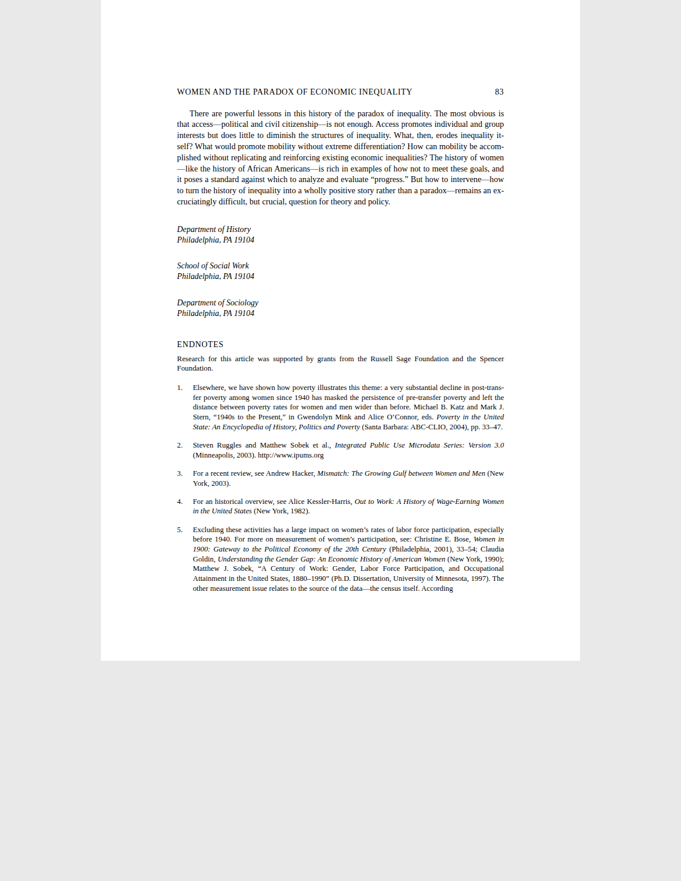Women and the Paradox of Economic Inequality 83
There are powerful lessons in this history of the paradox of inequality. The most obvious is that access—political and civil citizenship—is not enough. Access promotes individual and group interests but does little to diminish the structures of inequality. What, then, erodes inequality itself? What would promote mobility without extreme differentiation? How can mobility be accomplished without replicating and reinforcing existing economic inequalities? The history of women—like the history of African Americans—is rich in examples of how not to meet these goals, and it poses a standard against which to analyze and evaluate “progress.” But how to intervene—how to turn the history of inequality into a wholly positive story rather than a paradox—remains an excruciatingly difficult, but crucial, question for theory and policy.
Department of History
Philadelphia, PA 19104
School of Social Work
Philadelphia, PA 19104
Department of Sociology
Philadelphia, PA 19104
Endnotes
Research for this article was supported by grants from the Russell Sage Foundation and the Spencer Foundation.
Elsewhere, we have shown how poverty illustrates this theme: a very substantial decline in post-transfer poverty among women since 1940 has masked the persistence of pre-transfer poverty and left the distance between poverty rates for women and men wider than before. Michael B. Katz and Mark J. Stern, “1940s to the Present,” in Gwendolyn Mink and Alice O’Connor, eds. Poverty in the United State: An Encyclopedia of History, Politics and Poverty (Santa Barbara: ABC-CLIO, 2004), pp. 33–47.
Steven Ruggles and Matthew Sobek et al., Integrated Public Use Microdata Series: Version 3.0 (Minneapolis, 2003). http://www.ipums.org
For a recent review, see Andrew Hacker, Mismatch: The Growing Gulf between Women and Men (New York, 2003).
For an historical overview, see Alice Kessler-Harris, Out to Work: A History of Wage-Earning Women in the United States (New York, 1982).
Excluding these activities has a large impact on women’s rates of labor force participation, especially before 1940. For more on measurement of women’s participation, see: Christine E. Bose, Women in 1900: Gateway to the Political Economy of the 20th Century (Philadelphia, 2001), 33–54; Claudia Goldin, Understanding the Gender Gap: An Economic History of American Women (New York, 1990); Matthew J. Sobek, “A Century of Work: Gender, Labor Force Participation, and Occupational Attainment in the United States, 1880–1990” (Ph.D. Dissertation, University of Minnesota, 1997). The other measurement issue relates to the source of the data—the census itself. According